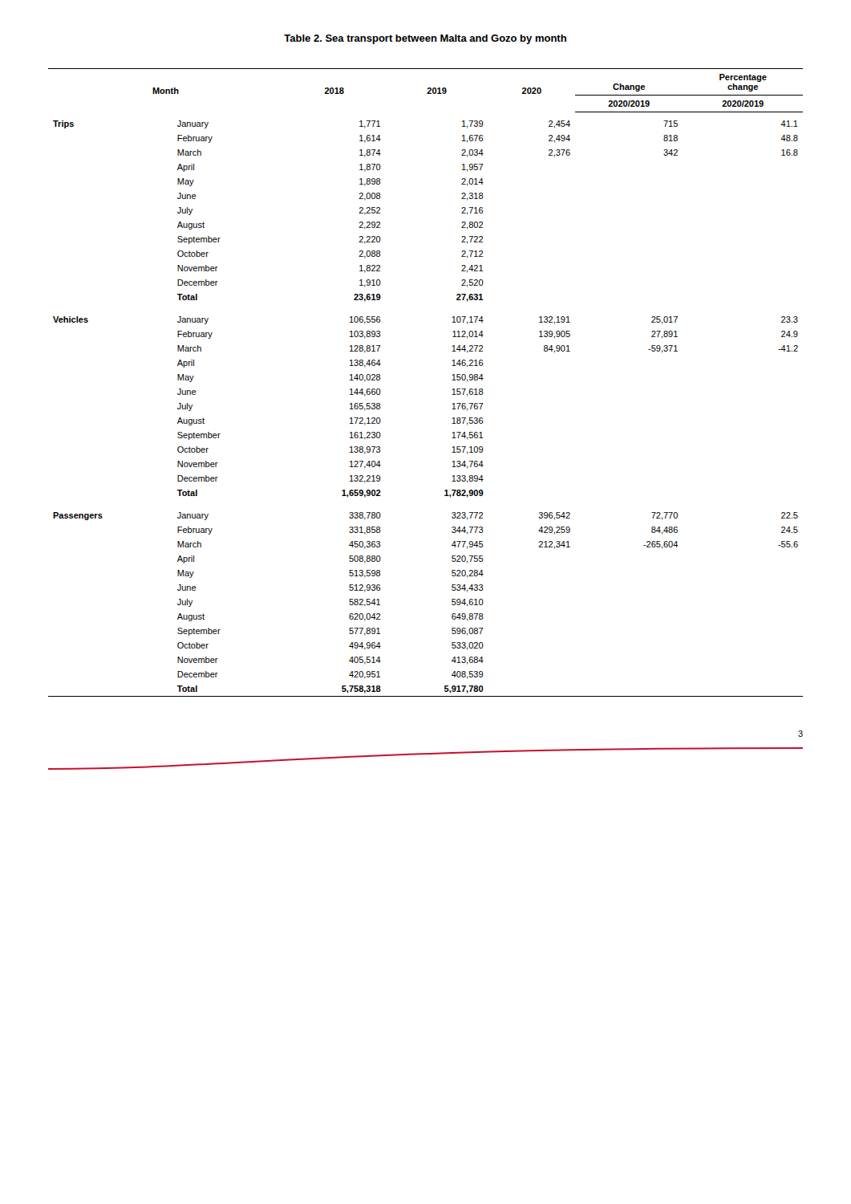Table 2. Sea transport between Malta and Gozo by month
| Month | 2018 | 2019 | 2020 | Change | Percentage change |
| --- | --- | --- | --- | --- | --- |
| 2020/2019 | 2020/2019 |
| Trips | January | 1,771 | 1,739 | 2,454 | 715 | 41.1 |
| | February | 1,614 | 1,676 | 2,494 | 818 | 48.8 |
| | March | 1,874 | 2,034 | 2,376 | 342 | 16.8 |
| | April | 1,870 | 1,957 | | | |
| | May | 1,898 | 2,014 | | | |
| | June | 2,008 | 2,318 | | | |
| | July | 2,252 | 2,716 | | | |
| | August | 2,292 | 2,802 | | | |
| | September | 2,220 | 2,722 | | | |
| | October | 2,088 | 2,712 | | | |
| | November | 1,822 | 2,421 | | | |
| | December | 1,910 | 2,520 | | | |
| | Total | 23,619 | 27,631 | | | |
| Vehicles | January | 106,556 | 107,174 | 132,191 | 25,017 | 23.3 |
| | February | 103,893 | 112,014 | 139,905 | 27,891 | 24.9 |
| | March | 128,817 | 144,272 | 84,901 | -59,371 | -41.2 |
| | April | 138,464 | 146,216 | | | |
| | May | 140,028 | 150,984 | | | |
| | June | 144,660 | 157,618 | | | |
| | July | 165,538 | 176,767 | | | |
| | August | 172,120 | 187,536 | | | |
| | September | 161,230 | 174,561 | | | |
| | October | 138,973 | 157,109 | | | |
| | November | 127,404 | 134,764 | | | |
| | December | 132,219 | 133,894 | | | |
| | Total | 1,659,902 | 1,782,909 | | | |
| Passengers | January | 338,780 | 323,772 | 396,542 | 72,770 | 22.5 |
| | February | 331,858 | 344,773 | 429,259 | 84,486 | 24.5 |
| | March | 450,363 | 477,945 | 212,341 | -265,604 | -55.6 |
| | April | 508,880 | 520,755 | | | |
| | May | 513,598 | 520,284 | | | |
| | June | 512,936 | 534,433 | | | |
| | July | 582,541 | 594,610 | | | |
| | August | 620,042 | 649,878 | | | |
| | September | 577,891 | 596,087 | | | |
| | October | 494,964 | 533,020 | | | |
| | November | 405,514 | 413,684 | | | |
| | December | 420,951 | 408,539 | | | |
| | Total | 5,758,318 | 5,917,780 | | | |
3